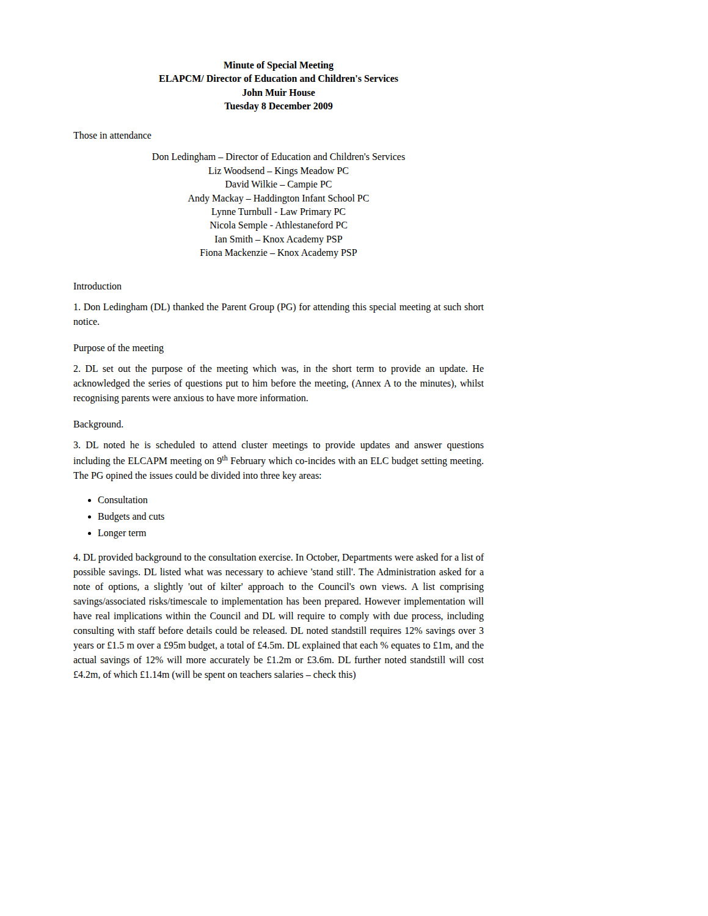Minute of Special Meeting
ELAPCM/ Director of Education and Children's Services
John Muir House
Tuesday 8 December 2009
Those in attendance
Don Ledingham – Director of Education and Children's Services
Liz Woodsend – Kings Meadow PC
David Wilkie – Campie PC
Andy Mackay – Haddington Infant School PC
Lynne Turnbull - Law Primary PC
Nicola Semple - Athlestaneford PC
Ian Smith – Knox Academy PSP
Fiona Mackenzie – Knox Academy PSP
Introduction
1. Don Ledingham (DL) thanked the Parent Group (PG) for attending this special meeting at such short notice.
Purpose of the meeting
2. DL set out the purpose of the meeting which was, in the short term to provide an update. He acknowledged the series of questions put to him before the meeting, (Annex A to the minutes), whilst recognising parents were anxious to have more information.
Background.
3. DL noted he is scheduled to attend cluster meetings to provide updates and answer questions including the ELCAPM meeting on 9th February which co-incides with an ELC budget setting meeting. The PG opined the issues could be divided into three key areas:
Consultation
Budgets and cuts
Longer term
4. DL provided background to the consultation exercise. In October, Departments were asked for a list of possible savings. DL listed what was necessary to achieve 'stand still'. The Administration asked for a note of options, a slightly 'out of kilter' approach to the Council's own views. A list comprising savings/associated risks/timescale to implementation has been prepared. However implementation will have real implications within the Council and DL will require to comply with due process, including consulting with staff before details could be released. DL noted standstill requires 12% savings over 3 years or £1.5 m over a £95m budget, a total of £4.5m. DL explained that each % equates to £1m, and the actual savings of 12% will more accurately be £1.2m or £3.6m. DL further noted standstill will cost £4.2m, of which £1.14m (will be spent on teachers salaries – check this)